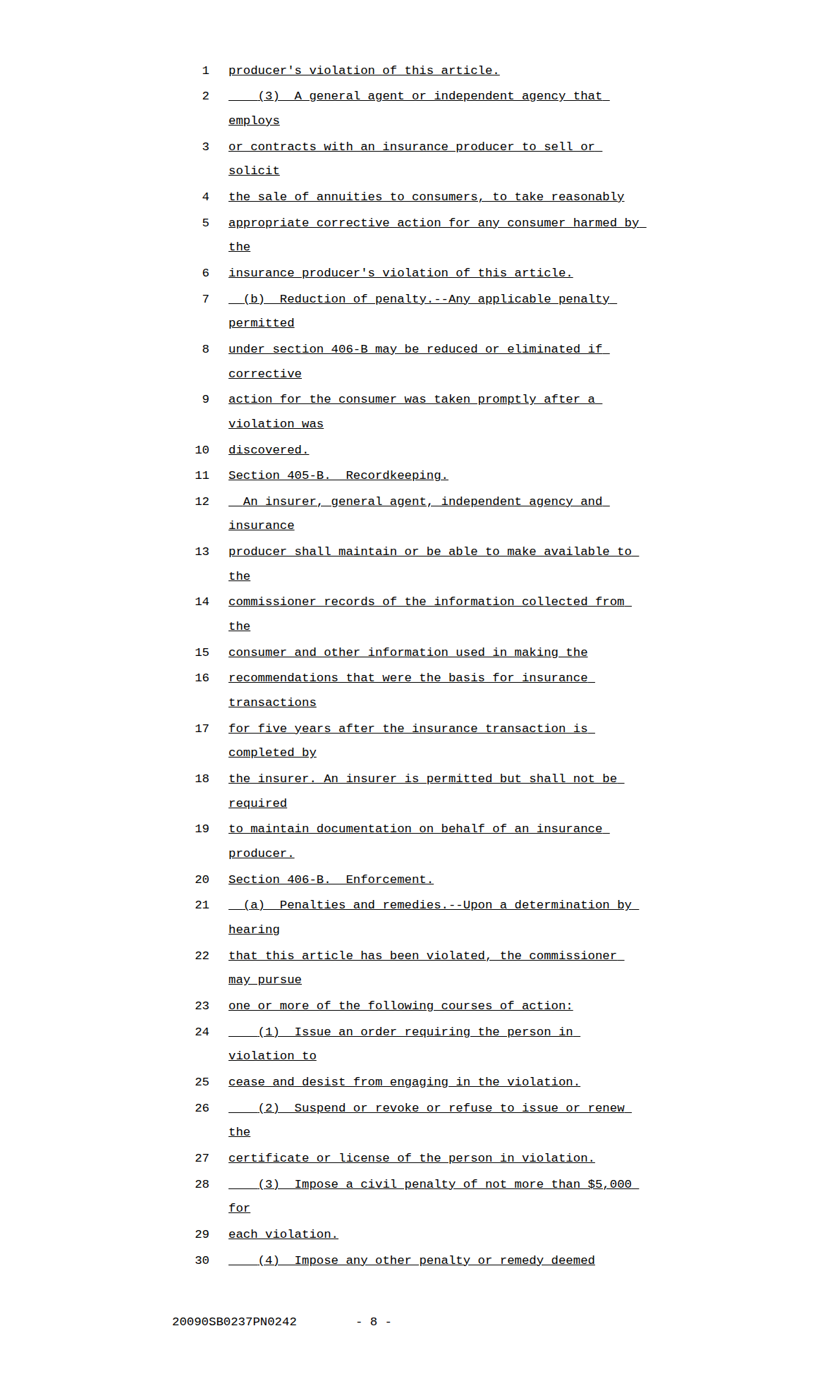| 1 | producer's violation of this article. |
| 2 | (3) A general agent or independent agency that employs |
| 3 | or contracts with an insurance producer to sell or solicit |
| 4 | the sale of annuities to consumers, to take reasonably |
| 5 | appropriate corrective action for any consumer harmed by the |
| 6 | insurance producer's violation of this article. |
| 7 | (b) Reduction of penalty.--Any applicable penalty permitted |
| 8 | under section 406-B may be reduced or eliminated if corrective |
| 9 | action for the consumer was taken promptly after a violation was |
| 10 | discovered. |
| 11 | Section 405-B. Recordkeeping. |
| 12 | An insurer, general agent, independent agency and insurance |
| 13 | producer shall maintain or be able to make available to the |
| 14 | commissioner records of the information collected from the |
| 15 | consumer and other information used in making the |
| 16 | recommendations that were the basis for insurance transactions |
| 17 | for five years after the insurance transaction is completed by |
| 18 | the insurer. An insurer is permitted but shall not be required |
| 19 | to maintain documentation on behalf of an insurance producer. |
| 20 | Section 406-B. Enforcement. |
| 21 | (a) Penalties and remedies.--Upon a determination by hearing |
| 22 | that this article has been violated, the commissioner may pursue |
| 23 | one or more of the following courses of action: |
| 24 | (1) Issue an order requiring the person in violation to |
| 25 | cease and desist from engaging in the violation. |
| 26 | (2) Suspend or revoke or refuse to issue or renew the |
| 27 | certificate or license of the person in violation. |
| 28 | (3) Impose a civil penalty of not more than $5,000 for |
| 29 | each violation. |
| 30 | (4) Impose any other penalty or remedy deemed |
20090SB0237PN0242 - 8 -